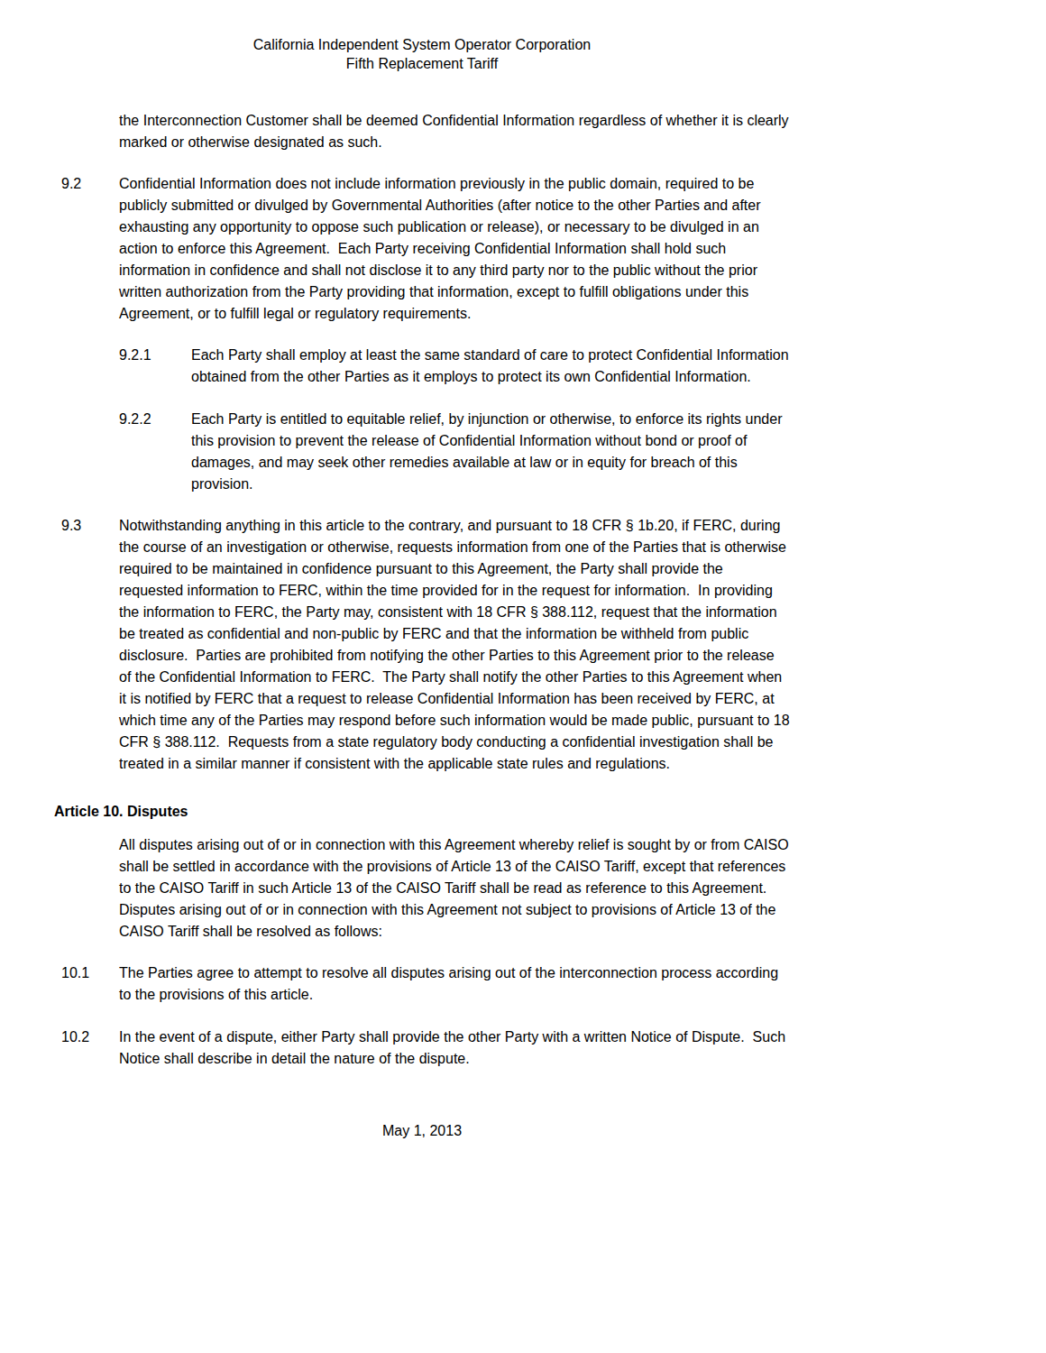California Independent System Operator Corporation
Fifth Replacement Tariff
the Interconnection Customer shall be deemed Confidential Information regardless of whether it is clearly marked or otherwise designated as such.
9.2
Confidential Information does not include information previously in the public domain, required to be publicly submitted or divulged by Governmental Authorities (after notice to the other Parties and after exhausting any opportunity to oppose such publication or release), or necessary to be divulged in an action to enforce this Agreement. Each Party receiving Confidential Information shall hold such information in confidence and shall not disclose it to any third party nor to the public without the prior written authorization from the Party providing that information, except to fulfill obligations under this Agreement, or to fulfill legal or regulatory requirements.
9.2.1
Each Party shall employ at least the same standard of care to protect Confidential Information obtained from the other Parties as it employs to protect its own Confidential Information.
9.2.2
Each Party is entitled to equitable relief, by injunction or otherwise, to enforce its rights under this provision to prevent the release of Confidential Information without bond or proof of damages, and may seek other remedies available at law or in equity for breach of this provision.
9.3
Notwithstanding anything in this article to the contrary, and pursuant to 18 CFR § 1b.20, if FERC, during the course of an investigation or otherwise, requests information from one of the Parties that is otherwise required to be maintained in confidence pursuant to this Agreement, the Party shall provide the requested information to FERC, within the time provided for in the request for information. In providing the information to FERC, the Party may, consistent with 18 CFR § 388.112, request that the information be treated as confidential and non-public by FERC and that the information be withheld from public disclosure. Parties are prohibited from notifying the other Parties to this Agreement prior to the release of the Confidential Information to FERC. The Party shall notify the other Parties to this Agreement when it is notified by FERC that a request to release Confidential Information has been received by FERC, at which time any of the Parties may respond before such information would be made public, pursuant to 18 CFR § 388.112. Requests from a state regulatory body conducting a confidential investigation shall be treated in a similar manner if consistent with the applicable state rules and regulations.
Article 10. Disputes
All disputes arising out of or in connection with this Agreement whereby relief is sought by or from CAISO shall be settled in accordance with the provisions of Article 13 of the CAISO Tariff, except that references to the CAISO Tariff in such Article 13 of the CAISO Tariff shall be read as reference to this Agreement. Disputes arising out of or in connection with this Agreement not subject to provisions of Article 13 of the CAISO Tariff shall be resolved as follows:
10.1
The Parties agree to attempt to resolve all disputes arising out of the interconnection process according to the provisions of this article.
10.2
In the event of a dispute, either Party shall provide the other Party with a written Notice of Dispute. Such Notice shall describe in detail the nature of the dispute.
May 1, 2013